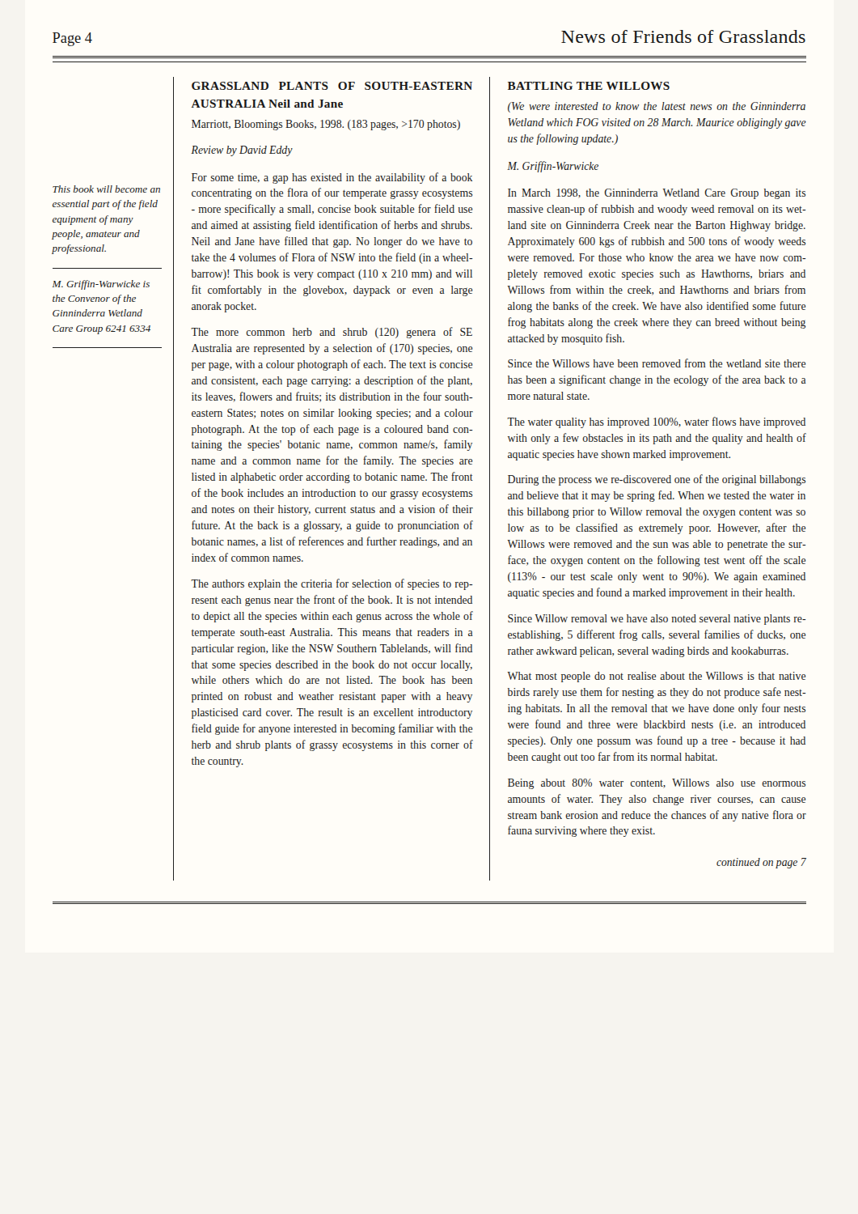Page 4
News of Friends of Grasslands
This book will become an essential part of the field equipment of many people, amateur and professional.
M. Griffin-Warwicke is the Convenor of the Ginninderra Wetland Care Group 6241 6334
Grassland Plants of South-Eastern Australia Neil and Jane
Marriott, Bloomings Books, 1998. (183 pages, >170 photos)
Review by David Eddy
For some time, a gap has existed in the availability of a book concentrating on the flora of our temperate grassy ecosystems - more specifically a small, concise book suitable for field use and aimed at assisting field identification of herbs and shrubs. Neil and Jane have filled that gap. No longer do we have to take the 4 volumes of Flora of NSW into the field (in a wheelbarrow)! This book is very compact (110 x 210 mm) and will fit comfortably in the glovebox, daypack or even a large anorak pocket.
The more common herb and shrub (120) genera of SE Australia are represented by a selection of (170) species, one per page, with a colour photograph of each. The text is concise and consistent, each page carrying: a description of the plant, its leaves, flowers and fruits; its distribution in the four south-eastern States; notes on similar looking species; and a colour photograph. At the top of each page is a coloured band containing the species' botanic name, common name/s, family name and a common name for the family. The species are listed in alphabetic order according to botanic name. The front of the book includes an introduction to our grassy ecosystems and notes on their history, current status and a vision of their future. At the back is a glossary, a guide to pronunciation of botanic names, a list of references and further readings, and an index of common names.
The authors explain the criteria for selection of species to represent each genus near the front of the book. It is not intended to depict all the species within each genus across the whole of temperate south-east Australia. This means that readers in a particular region, like the NSW Southern Tablelands, will find that some species described in the book do not occur locally, while others which do are not listed. The book has been printed on robust and weather resistant paper with a heavy plasticised card cover. The result is an excellent introductory field guide for anyone interested in becoming familiar with the herb and shrub plants of grassy ecosystems in this corner of the country.
Battling the Willows
(We were interested to know the latest news on the Ginninderra Wetland which FOG visited on 28 March. Maurice obligingly gave us the following update.)
M. Griffin-Warwicke
In March 1998, the Ginninderra Wetland Care Group began its massive clean-up of rubbish and woody weed removal on its wetland site on Ginninderra Creek near the Barton Highway bridge. Approximately 600 kgs of rubbish and 500 tons of woody weeds were removed. For those who know the area we have now completely removed exotic species such as Hawthorns, briars and Willows from within the creek, and Hawthorns and briars from along the banks of the creek. We have also identified some future frog habitats along the creek where they can breed without being attacked by mosquito fish.
Since the Willows have been removed from the wetland site there has been a significant change in the ecology of the area back to a more natural state.
The water quality has improved 100%, water flows have improved with only a few obstacles in its path and the quality and health of aquatic species have shown marked improvement.
During the process we re-discovered one of the original billabongs and believe that it may be spring fed. When we tested the water in this billabong prior to Willow removal the oxygen content was so low as to be classified as extremely poor. However, after the Willows were removed and the sun was able to penetrate the surface, the oxygen content on the following test went off the scale (113% - our test scale only went to 90%). We again examined aquatic species and found a marked improvement in their health.
Since Willow removal we have also noted several native plants re-establishing, 5 different frog calls, several families of ducks, one rather awkward pelican, several wading birds and kookaburras.
What most people do not realise about the Willows is that native birds rarely use them for nesting as they do not produce safe nesting habitats. In all the removal that we have done only four nests were found and three were blackbird nests (i.e. an introduced species). Only one possum was found up a tree - because it had been caught out too far from its normal habitat.
Being about 80% water content, Willows also use enormous amounts of water. They also change river courses, can cause stream bank erosion and reduce the chances of any native flora or fauna surviving where they exist.
continued on page 7